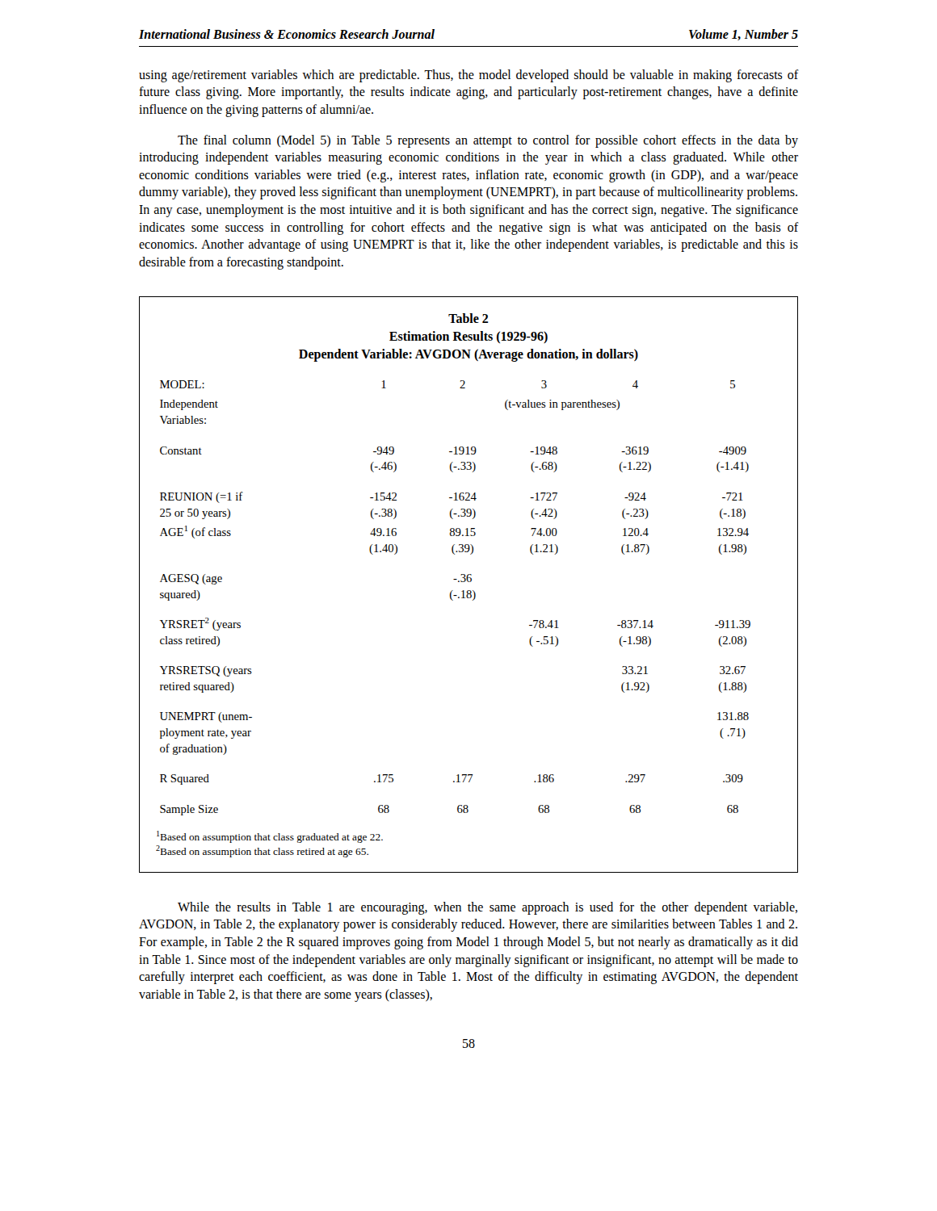International Business & Economics Research Journal Volume 1, Number 5
using age/retirement variables which are predictable. Thus, the model developed should be valuable in making forecasts of future class giving. More importantly, the results indicate aging, and particularly post-retirement changes, have a definite influence on the giving patterns of alumni/ae.
The final column (Model 5) in Table 5 represents an attempt to control for possible cohort effects in the data by introducing independent variables measuring economic conditions in the year in which a class graduated. While other economic conditions variables were tried (e.g., interest rates, inflation rate, economic growth (in GDP), and a war/peace dummy variable), they proved less significant than unemployment (UNEMPRT), in part because of multicollinearity problems. In any case, unemployment is the most intuitive and it is both significant and has the correct sign, negative. The significance indicates some success in controlling for cohort effects and the negative sign is what was anticipated on the basis of economics. Another advantage of using UNEMPRT is that it, like the other independent variables, is predictable and this is desirable from a forecasting standpoint.
Table 2 Estimation Results (1929-96) Dependent Variable: AVGDON (Average donation, in dollars)
| MODEL: | 1 | 2 | 3 | 4 | 5 |
| --- | --- | --- | --- | --- | --- |
| Independent Variables: | (t-values in parentheses) |
| Constant | -949 (-.46) | -1919 (-.33) | -1948 (-.68) | -3619 (-1.22) | -4909 (-1.41) |
| REUNION (=1 if 25 or 50 years) | -1542 (-.38) | -1624 (-.39) | -1727 (-.42) | -924 (-.23) | -721 (-.18) |
| AGE 1 (of class | 49.16 (1.40) | 89.15 (.39) | 74.00 (1.21) | 120.4 (1.87) | 132.94 (1.98) |
| AGESQ (age squared) | | -.36 (-.18) | | | |
| YRSRET 2 (years class retired) | | | -78.41 ( -.51) | -837.14 (-1.98) | -911.39 (2.08) |
| YRSRETSQ (years retired squared) | | | | 33.21 (1.92) | 32.67 (1.88) |
| UNEMPRT (unem- ployment rate, year of graduation) | | | | | 131.88 ( .71) |
| R Squared | .175 | .177 | .186 | .297 | .309 |
| Sample Size | 68 | 68 | 68 | 68 | 68 |
1Based on assumption that class graduated at age 22.
2Based on assumption that class retired at age 65.
While the results in Table 1 are encouraging, when the same approach is used for the other dependent variable, AVGDON, in Table 2, the explanatory power is considerably reduced. However, there are similarities between Tables 1 and 2. For example, in Table 2 the R squared improves going from Model 1 through Model 5, but not nearly as dramatically as it did in Table 1. Since most of the independent variables are only marginally significant or insignificant, no attempt will be made to carefully interpret each coefficient, as was done in Table 1. Most of the difficulty in estimating AVGDON, the dependent variable in Table 2, is that there are some years (classes),
58